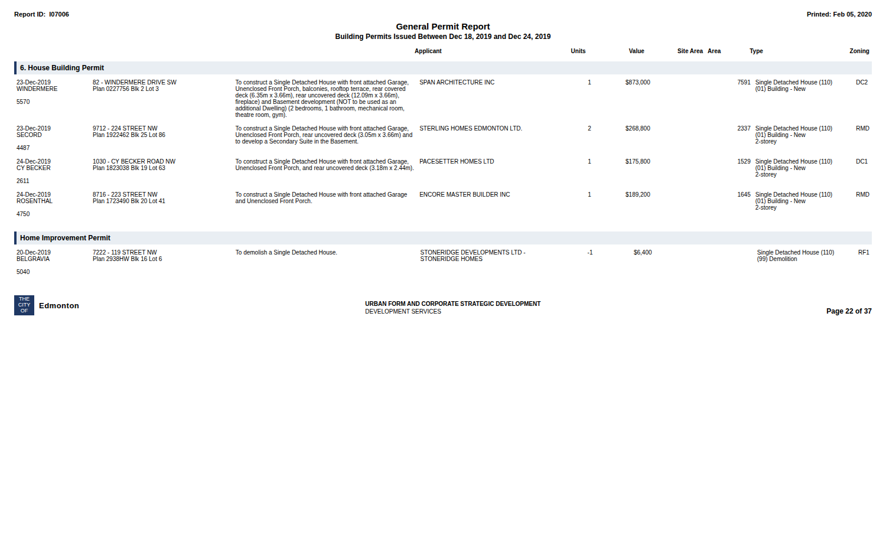Report ID: I07006
Printed: Feb 05, 2020
General Permit Report
Building Permits Issued Between Dec 18, 2019 and Dec 24, 2019
| | | | Applicant | Units | Value | Site Area | Area | Type | Zoning |
| --- | --- | --- | --- | --- | --- | --- | --- | --- | --- |
6. House Building Permit
| 23-Dec-2019 WINDERMERE 5570 | 82 - WINDERMERE DRIVE SW Plan 0227756 Blk 2 Lot 3 | To construct a Single Detached House with front attached Garage, Unenclosed Front Porch, balconies, rooftop terrace, rear covered deck (6.35m x 3.66m), rear uncovered deck (12.09m x 3.66m), fireplace) and Basement development (NOT to be used as an additional Dwelling) (2 bedrooms, 1 bathroom, mechanical room, theatre room, gym). | SPAN ARCHITECTURE INC | 1 | $873,000 | | 7591 | Single Detached House (110) (01) Building - New | DC2 |
| 23-Dec-2019 SECORD 4487 | 9712 - 224 STREET NW Plan 1922462 Blk 25 Lot 86 | To construct a Single Detached House with front attached Garage, Unenclosed Front Porch, rear uncovered deck (3.05m x 3.66m) and to develop a Secondary Suite in the Basement. | STERLING HOMES EDMONTON LTD. | 2 | $268,800 | | 2337 | Single Detached House (110) (01) Building - New 2-storey | RMD |
| 24-Dec-2019 CY BECKER 2611 | 1030 - CY BECKER ROAD NW Plan 1823038 Blk 19 Lot 63 | To construct a Single Detached House with front attached Garage, Unenclosed Front Porch, and rear uncovered deck (3.18m x 2.44m). | PACESETTER HOMES LTD | 1 | $175,800 | | 1529 | Single Detached House (110) (01) Building - New 2-storey | DC1 |
| 24-Dec-2019 ROSENTHAL 4750 | 8716 - 223 STREET NW Plan 1723490 Blk 20 Lot 41 | To construct a Single Detached House with front attached Garage and Unenclosed Front Porch. | ENCORE MASTER BUILDER INC | 1 | $189,200 | | 1645 | Single Detached House (110) (01) Building - New 2-storey | RMD |
Home Improvement Permit
| 20-Dec-2019 BELGRAVIA 5040 | 7222 - 119 STREET NW Plan 2938HW Blk 16 Lot 6 | To demolish a Single Detached House. | STONERIDGE DEVELOPMENTS LTD - STONERIDGE HOMES | -1 | $6,400 | | | Single Detached House (110) (99) Demolition | RF1 |
THE CITY OF
Edmonton
URBAN FORM AND CORPORATE STRATEGIC DEVELOPMENT
DEVELOPMENT SERVICES
Page 22 of 37